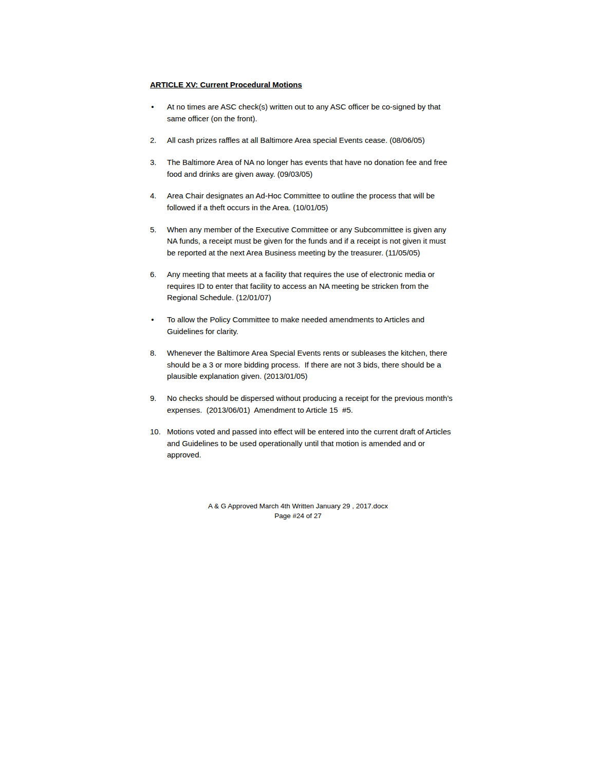ARTICLE XV: Current Procedural Motions
•At no times are ASC check(s) written out to any ASC officer be co-signed by that same officer (on the front).
2. All cash prizes raffles at all Baltimore Area special Events cease. (08/06/05)
3. The Baltimore Area of NA no longer has events that have no donation fee and free food and drinks are given away. (09/03/05)
4. Area Chair designates an Ad-Hoc Committee to outline the process that will be followed if a theft occurs in the Area. (10/01/05)
5. When any member of the Executive Committee or any Subcommittee is given any NA funds, a receipt must be given for the funds and if a receipt is not given it must be reported at the next Area Business meeting by the treasurer. (11/05/05)
6. Any meeting that meets at a facility that requires the use of electronic media or requires ID to enter that facility to access an NA meeting be stricken from the Regional Schedule. (12/01/07)
•To allow the Policy Committee to make needed amendments to Articles and Guidelines for clarity.
8. Whenever the Baltimore Area Special Events rents or subleases the kitchen, there should be a 3 or more bidding process. If there are not 3 bids, there should be a plausible explanation given. (2013/01/05)
9. No checks should be dispersed without producing a receipt for the previous month’s expenses. (2013/06/01) Amendment to Article 15 #5.
10. Motions voted and passed into effect will be entered into the current draft of Articles and Guidelines to be used operationally until that motion is amended and or approved.
A & G Approved March 4th Written January 29 , 2017.docx
Page #24 of 27